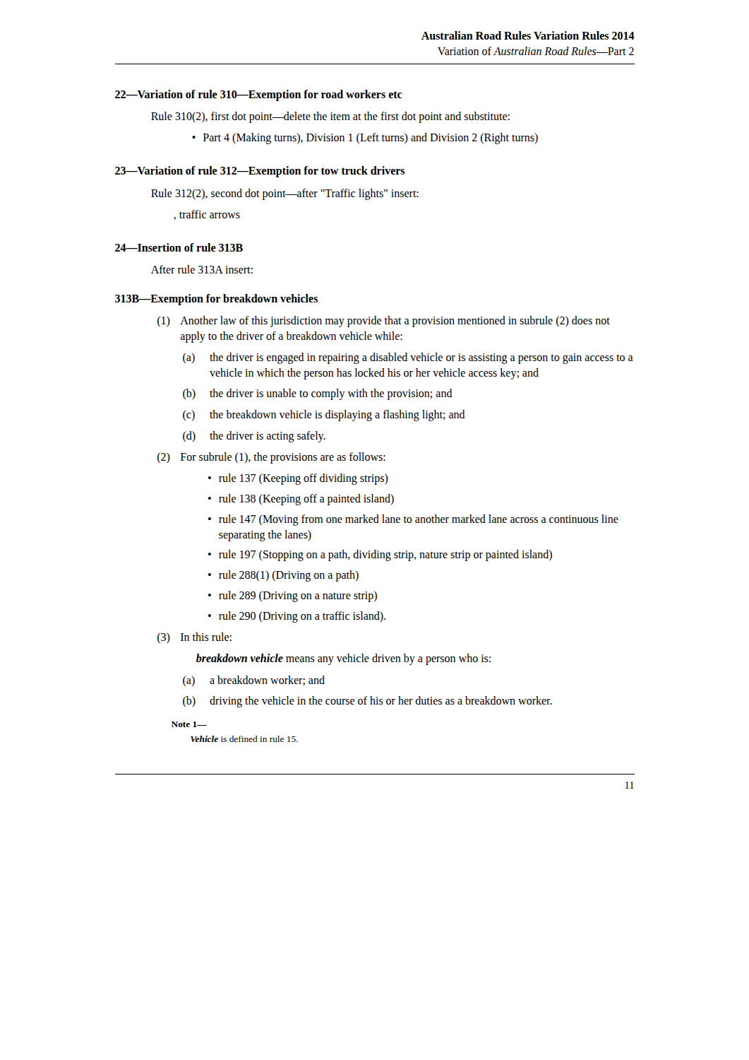Australian Road Rules Variation Rules 2014
Variation of Australian Road Rules—Part 2
22—Variation of rule 310—Exemption for road workers etc
Rule 310(2), first dot point—delete the item at the first dot point and substitute:
•Part 4 (Making turns), Division 1 (Left turns) and Division 2 (Right turns)
23—Variation of rule 312—Exemption for tow truck drivers
Rule 312(2), second dot point—after "Traffic lights" insert:
, traffic arrows
24—Insertion of rule 313B
After rule 313A insert:
313B—Exemption for breakdown vehicles
(1) Another law of this jurisdiction may provide that a provision mentioned in subrule (2) does not apply to the driver of a breakdown vehicle while:
(a) the driver is engaged in repairing a disabled vehicle or is assisting a person to gain access to a vehicle in which the person has locked his or her vehicle access key; and
(b) the driver is unable to comply with the provision; and
(c) the breakdown vehicle is displaying a flashing light; and
(d) the driver is acting safely.
(2) For subrule (1), the provisions are as follows:
•rule 137 (Keeping off dividing strips)
•rule 138 (Keeping off a painted island)
•rule 147 (Moving from one marked lane to another marked lane across a continuous line separating the lanes)
•rule 197 (Stopping on a path, dividing strip, nature strip or painted island)
•rule 288(1) (Driving on a path)
•rule 289 (Driving on a nature strip)
•rule 290 (Driving on a traffic island).
(3) In this rule:
breakdown vehicle means any vehicle driven by a person who is:
(a) a breakdown worker; and
(b) driving the vehicle in the course of his or her duties as a breakdown worker.
Note 1—
Vehicle is defined in rule 15.
11